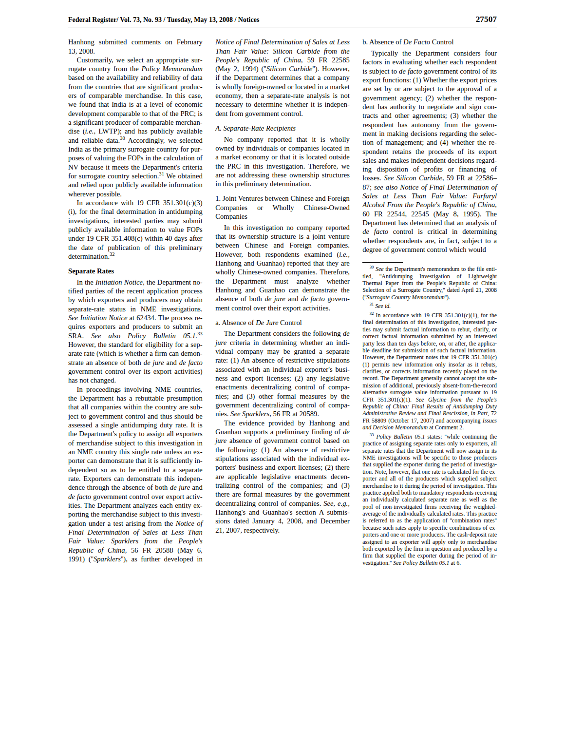Federal Register/ Vol. 73, No. 93 / Tuesday, May 13, 2008 / Notices
27507
Hanhong submitted comments on February 13, 2008.
Customarily, we select an appropriate surrogate country from the Policy Memorandum based on the availability and reliability of data from the countries that are significant producers of comparable merchandise. In this case, we found that India is at a level of economic development comparable to that of the PRC; is a significant producer of comparable merchandise (i.e., LWTP); and has publicly available and reliable data.30 Accordingly, we selected India as the primary surrogate country for purposes of valuing the FOPs in the calculation of NV because it meets the Department's criteria for surrogate country selection.31 We obtained and relied upon publicly available information wherever possible.
In accordance with 19 CFR 351.301(c)(3)(i), for the final determination in antidumping investigations, interested parties may submit publicly available information to value FOPs under 19 CFR 351.408(c) within 40 days after the date of publication of this preliminary determination.32
Separate Rates
In the Initiation Notice, the Department notified parties of the recent application process by which exporters and producers may obtain separate-rate status in NME investigations. See Initiation Notice at 62434. The process requires exporters and producers to submit an SRA. See also Policy Bulletin 05.1.33 However, the standard for eligibility for a separate rate (which is whether a firm can demonstrate an absence of both de jure and de facto government control over its export activities) has not changed.
In proceedings involving NME countries, the Department has a rebuttable presumption that all companies within the country are subject to government control and thus should be assessed a single antidumping duty rate. It is the Department's policy to assign all exporters of merchandise subject to this investigation in an NME country this single rate unless an exporter can demonstrate that it is sufficiently independent so as to be entitled to a separate rate. Exporters can demonstrate this independence through the absence of both de jure and de facto government control over export activities. The Department analyzes each entity exporting the merchandise subject to this investigation under a test arising from the Notice of Final Determination of Sales at Less Than Fair Value: Sparklers from the People's Republic of China, 56 FR 20588 (May 6, 1991) (''Sparklers''), as further developed in Notice of Final Determination of Sales at Less Than Fair Value: Silicon Carbide from the People's Republic of China, 59 FR 22585 (May 2, 1994) (''Silicon Carbide''). However, if the Department determines that a company is wholly foreign-owned or located in a market economy, then a separate-rate analysis is not necessary to determine whether it is independent from government control.
A. Separate-Rate Recipients
No company reported that it is wholly owned by individuals or companies located in a market economy or that it is located outside the PRC in this investigation. Therefore, we are not addressing these ownership structures in this preliminary determination.
1. Joint Ventures between Chinese and Foreign Companies or Wholly Chinese-Owned Companies
In this investigation no company reported that its ownership structure is a joint venture between Chinese and Foreign companies. However, both respondents examined (i.e., Hanhong and Guanhao) reported that they are wholly Chinese-owned companies. Therefore, the Department must analyze whether Hanhong and Guanhao can demonstrate the absence of both de jure and de facto government control over their export activities.
a. Absence of De Jure Control
The Department considers the following de jure criteria in determining whether an individual company may be granted a separate rate: (1) An absence of restrictive stipulations associated with an individual exporter's business and export licenses; (2) any legislative enactments decentralizing control of companies; and (3) other formal measures by the government decentralizing control of companies. See Sparklers, 56 FR at 20589.
The evidence provided by Hanhong and Guanhao supports a preliminary finding of de jure absence of government control based on the following: (1) An absence of restrictive stipulations associated with the individual exporters' business and export licenses; (2) there are applicable legislative enactments decentralizing control of the companies; and (3) there are formal measures by the government decentralizing control of companies. See, e.g., Hanhong's and Guanhao's section A submissions dated January 4, 2008, and December 21, 2007, respectively.
b. Absence of De Facto Control
Typically the Department considers four factors in evaluating whether each respondent is subject to de facto government control of its export functions: (1) Whether the export prices are set by or are subject to the approval of a government agency; (2) whether the respondent has authority to negotiate and sign contracts and other agreements; (3) whether the respondent has autonomy from the government in making decisions regarding the selection of management; and (4) whether the respondent retains the proceeds of its export sales and makes independent decisions regarding disposition of profits or financing of losses. See Silicon Carbide, 59 FR at 22586–87; see also Notice of Final Determination of Sales at Less Than Fair Value: Furfuryl Alcohol From the People's Republic of China, 60 FR 22544, 22545 (May 8, 1995). The Department has determined that an analysis of de facto control is critical in determining whether respondents are, in fact, subject to a degree of government control which would
30 See the Department's memorandum to the file entitled, ''Antidumping Investigation of Lightweight Thermal Paper from the People's Republic of China: Selection of a Surrogate Country,'' dated April 21, 2008 (''Surrogate Country Memorandum'').
31 See id.
32 In accordance with 19 CFR 351.301(c)(1), for the final determination of this investigation, interested parties may submit factual information to rebut, clarify, or correct factual information submitted by an interested party less than ten days before, on, or after, the applicable deadline for submission of such factual information. However, the Department notes that 19 CFR 351.301(c)(1) permits new information only insofar as it rebuts, clarifies, or corrects information recently placed on the record. The Department generally cannot accept the submission of additional, previously absent-from-the-record alternative surrogate value information pursuant to 19 CFR 351.301(c)(1). See Glycine from the People's Republic of China: Final Results of Antidumping Duty Administrative Review and Final Rescission, in Part, 72 FR 58809 (October 17, 2007) and accompanying Issues and Decision Memorandum at Comment 2.
33 Policy Bulletin 05.1 states: ''while continuing the practice of assigning separate rates only to exporters, all separate rates that the Department will now assign in its NME investigations will be specific to those producers that supplied the exporter during the period of investigation. Note, however, that one rate is calculated for the exporter and all of the producers which supplied subject merchandise to it during the period of investigation. This practice applied both to mandatory respondents receiving an individually calculated separate rate as well as the pool of non-investigated firms receiving the weighted-average of the individually calculated rates. This practice is referred to as the application of ''combination rates'' because such rates apply to specific combinations of exporters and one or more producers. The cash-deposit rate assigned to an exporter will apply only to merchandise both exported by the firm in question and produced by a firm that supplied the exporter during the period of investigation.'' See Policy Bulletin 05.1 at 6.